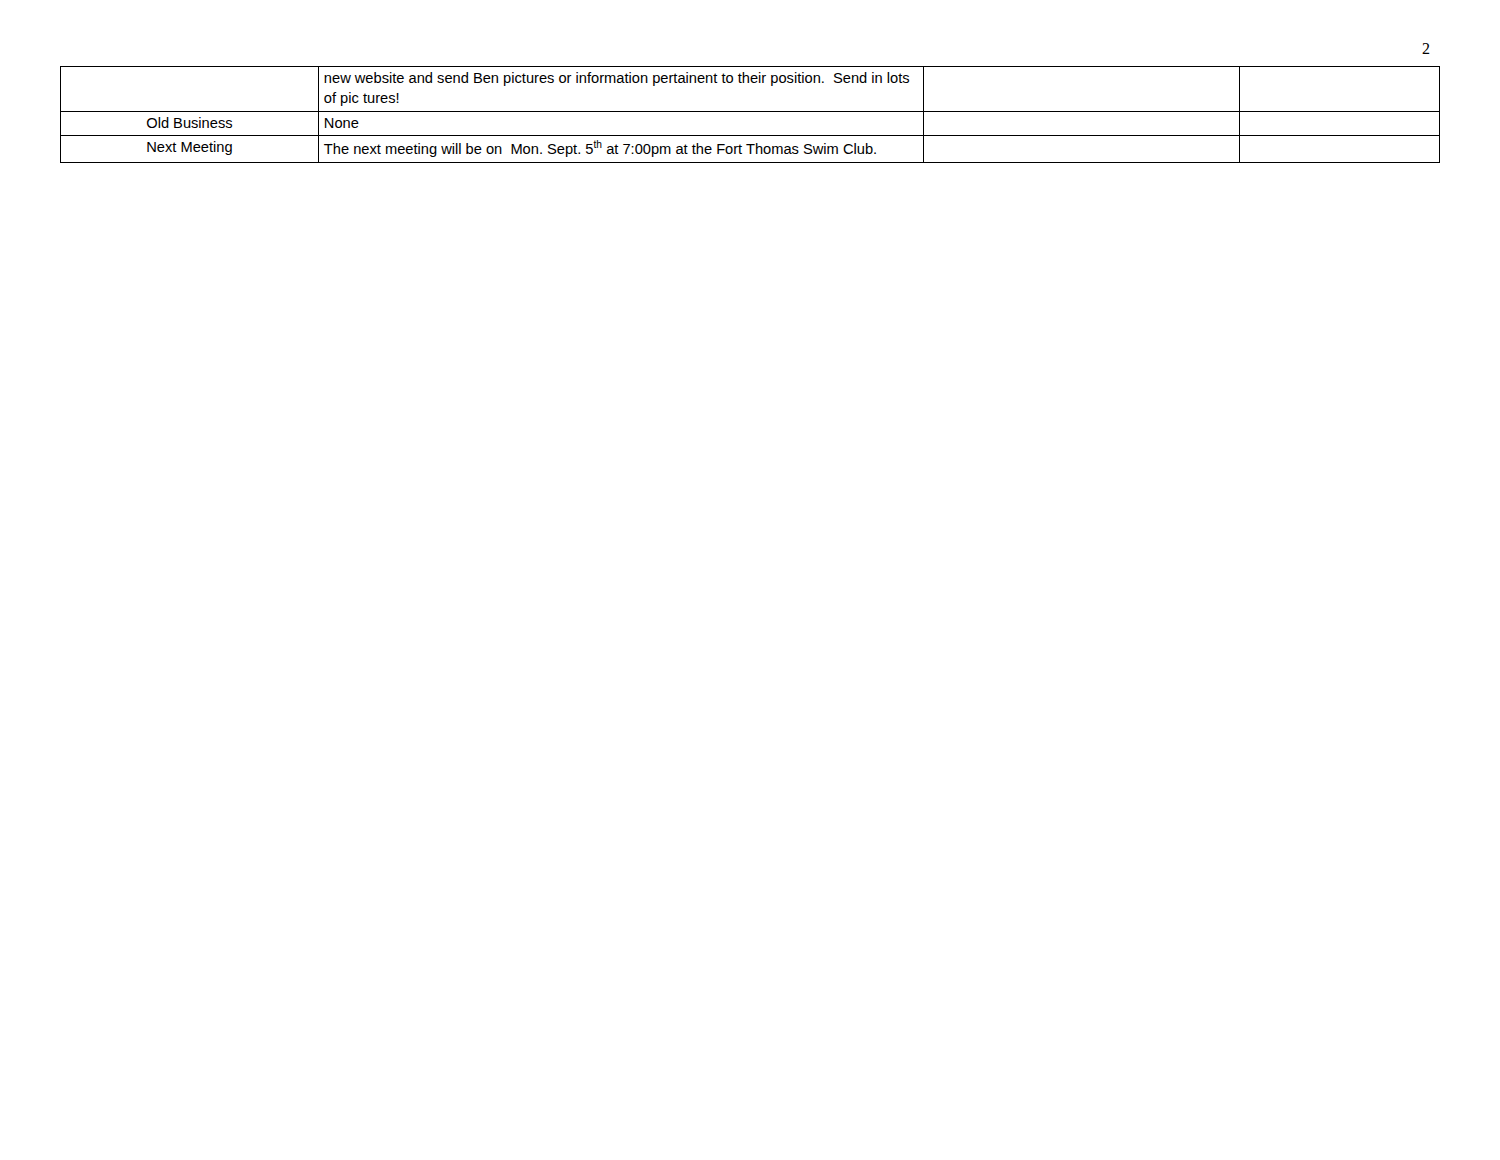2
| | new website and send Ben pictures or information pertainent to their position. Send in lots of pic tures! | | |
| Old Business | None | | |
| Next Meeting | The next meeting will be on Mon. Sept. 5 th at 7:00pm at the Fort Thomas Swim Club. | | |